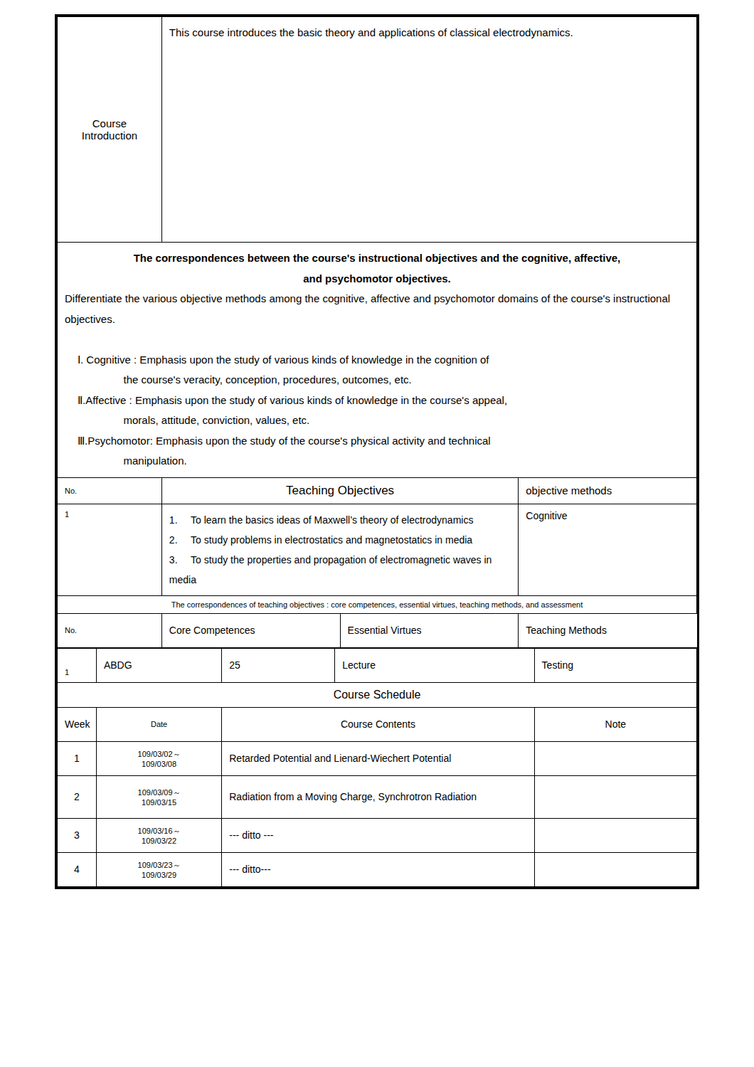| Course Introduction | This course introduces the basic theory and applications of classical electrodynamics. |
| The correspondences between the course's instructional objectives and the cognitive, affective, and psychomotor objectives. Differentiate the various objective methods among the cognitive, affective and psychomotor domains of the course's instructional objectives. Ⅰ. Cognitive : Emphasis upon the study of various kinds of knowledge in the cognition of the course's veracity, conception, procedures, outcomes, etc. Ⅱ.Affective : Emphasis upon the study of various kinds of knowledge in the course's appeal, morals, attitude, conviction, values, etc. Ⅲ.Psychomotor: Emphasis upon the study of the course's physical activity and technical manipulation. |
| No. | Teaching Objectives | objective methods |
| 1 | 1. To learn the basics ideas of Maxwell’s theory of electrodynamics 2. To study problems in electrostatics and magnetostatics in media 3. To study the properties and propagation of electromagnetic waves in media | Cognitive |
| The correspondences of teaching objectives : core competences, essential virtues, teaching methods, and assessment |
| No. | Core Competences | Essential Virtues | Teaching Methods |
| 1 | ABDG | 25 | Lecture | Testing |
| Course Schedule |
| Week | Date | Course Contents | Note |
| 1 | 109/03/02～ 109/03/08 | Retarded Potential and Lienard-Wiechert Potential | |
| 2 | 109/03/09～ 109/03/15 | Radiation from a Moving Charge, Synchrotron Radiation | |
| 3 | 109/03/16～ 109/03/22 | --- ditto --- | |
| 4 | 109/03/23～ 109/03/29 | --- ditto--- | |